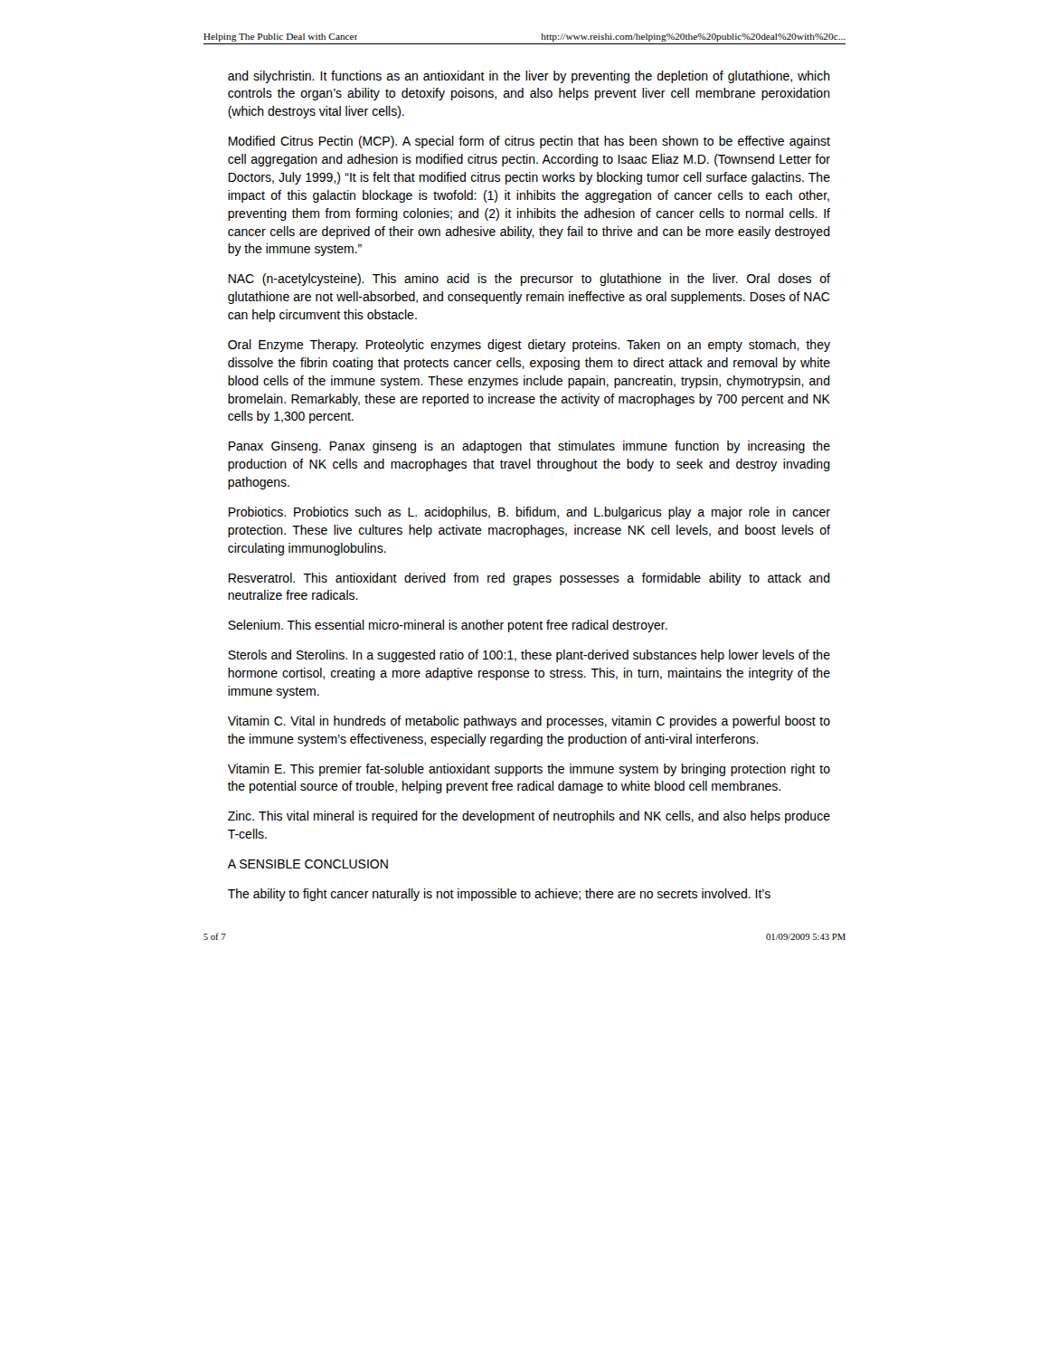Helping The Public Deal with Cancer
http://www.reishi.com/helping%20the%20public%20deal%20with%20c...
and silychristin. It functions as an antioxidant in the liver by preventing the depletion of glutathione, which controls the organ’s ability to detoxify poisons, and also helps prevent liver cell membrane peroxidation (which destroys vital liver cells).
Modified Citrus Pectin (MCP). A special form of citrus pectin that has been shown to be effective against cell aggregation and adhesion is modified citrus pectin. According to Isaac Eliaz M.D. (Townsend Letter for Doctors, July 1999,) “It is felt that modified citrus pectin works by blocking tumor cell surface galactins. The impact of this galactin blockage is twofold: (1) it inhibits the aggregation of cancer cells to each other, preventing them from forming colonies; and (2) it inhibits the adhesion of cancer cells to normal cells. If cancer cells are deprived of their own adhesive ability, they fail to thrive and can be more easily destroyed by the immune system.”
NAC (n-acetylcysteine). This amino acid is the precursor to glutathione in the liver. Oral doses of glutathione are not well-absorbed, and consequently remain ineffective as oral supplements. Doses of NAC can help circumvent this obstacle.
Oral Enzyme Therapy. Proteolytic enzymes digest dietary proteins. Taken on an empty stomach, they dissolve the fibrin coating that protects cancer cells, exposing them to direct attack and removal by white blood cells of the immune system. These enzymes include papain, pancreatin, trypsin, chymotrypsin, and bromelain. Remarkably, these are reported to increase the activity of macrophages by 700 percent and NK cells by 1,300 percent.
Panax Ginseng. Panax ginseng is an adaptogen that stimulates immune function by increasing the production of NK cells and macrophages that travel throughout the body to seek and destroy invading pathogens.
Probiotics. Probiotics such as L. acidophilus, B. bifidum, and L.bulgaricus play a major role in cancer protection. These live cultures help activate macrophages, increase NK cell levels, and boost levels of circulating immunoglobulins.
Resveratrol. This antioxidant derived from red grapes possesses a formidable ability to attack and neutralize free radicals.
Selenium. This essential micro-mineral is another potent free radical destroyer.
Sterols and Sterolins. In a suggested ratio of 100:1, these plant-derived substances help lower levels of the hormone cortisol, creating a more adaptive response to stress. This, in turn, maintains the integrity of the immune system.
Vitamin C. Vital in hundreds of metabolic pathways and processes, vitamin C provides a powerful boost to the immune system’s effectiveness, especially regarding the production of anti-viral interferons.
Vitamin E. This premier fat-soluble antioxidant supports the immune system by bringing protection right to the potential source of trouble, helping prevent free radical damage to white blood cell membranes.
Zinc. This vital mineral is required for the development of neutrophils and NK cells, and also helps produce T-cells.
A SENSIBLE CONCLUSION
The ability to fight cancer naturally is not impossible to achieve; there are no secrets involved. It’s
5 of 7
01/09/2009 5:43 PM